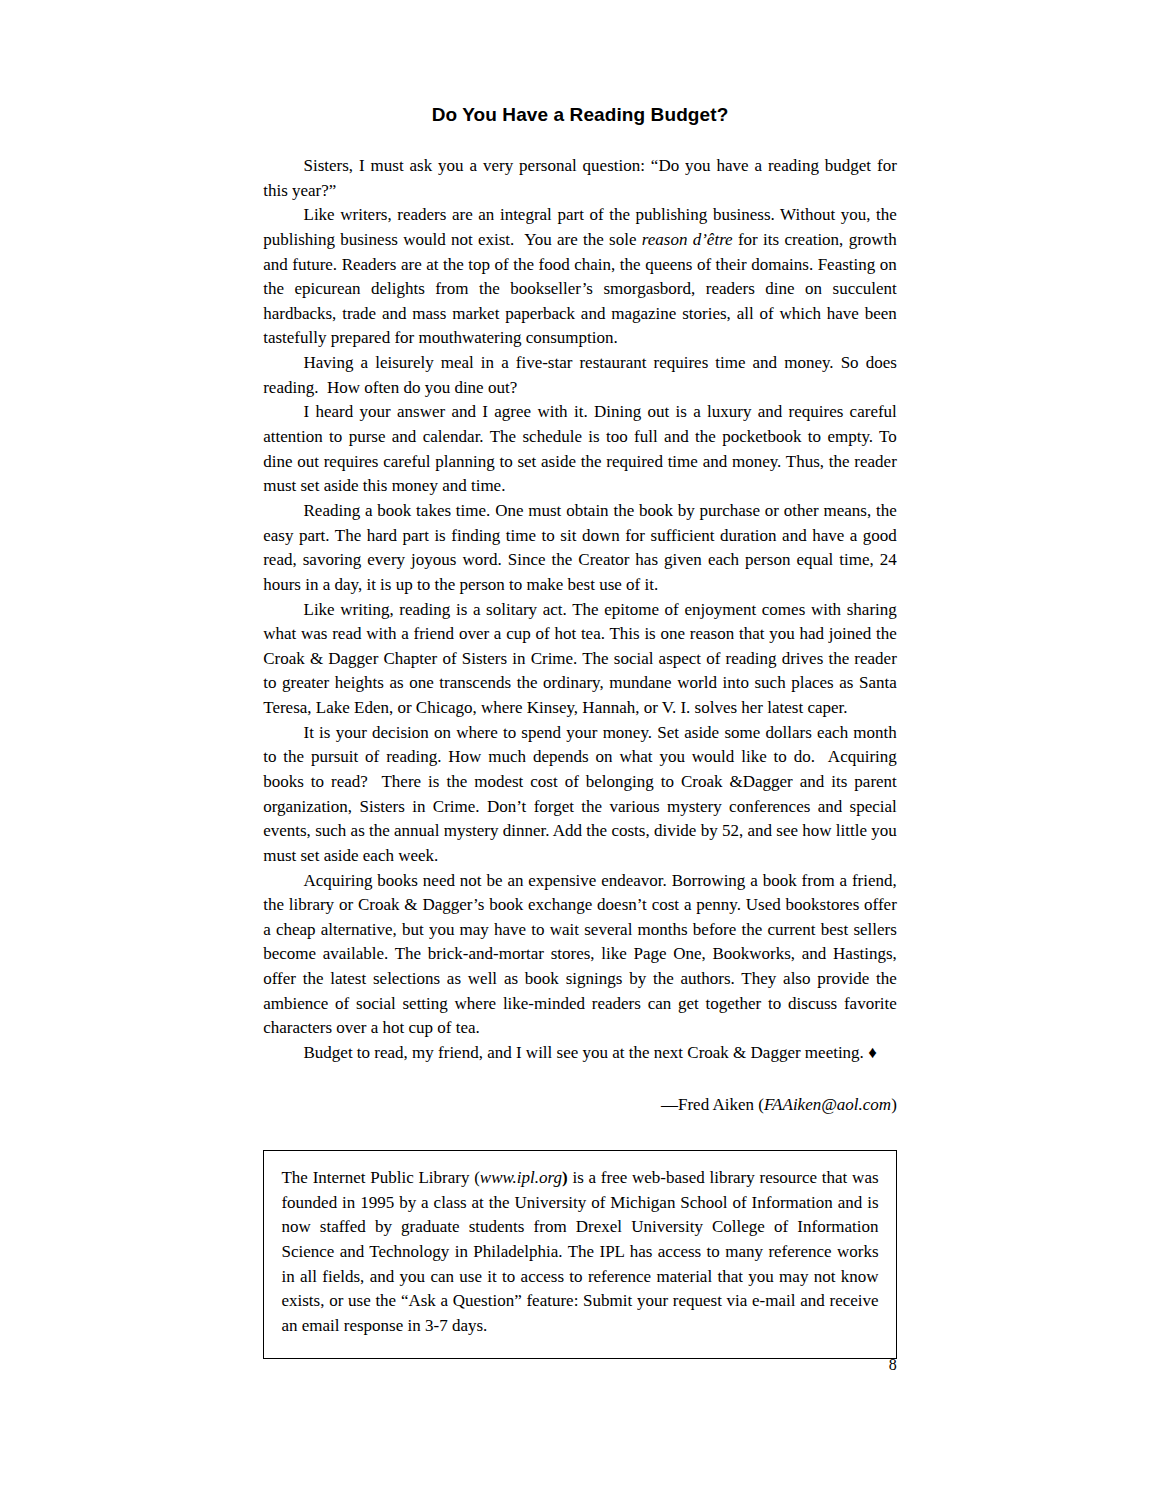Do You Have a Reading Budget?
Sisters, I must ask you a very personal question: “Do you have a reading budget for this year?”
Like writers, readers are an integral part of the publishing business. Without you, the publishing business would not exist. You are the sole reason d’être for its creation, growth and future. Readers are at the top of the food chain, the queens of their domains. Feasting on the epicurean delights from the bookseller’s smorgasbord, readers dine on succulent hardbacks, trade and mass market paperback and magazine stories, all of which have been tastefully prepared for mouthwatering consumption.
Having a leisurely meal in a five-star restaurant requires time and money. So does reading. How often do you dine out?
I heard your answer and I agree with it. Dining out is a luxury and requires careful attention to purse and calendar. The schedule is too full and the pocketbook to empty. To dine out requires careful planning to set aside the required time and money. Thus, the reader must set aside this money and time.
Reading a book takes time. One must obtain the book by purchase or other means, the easy part. The hard part is finding time to sit down for sufficient duration and have a good read, savoring every joyous word. Since the Creator has given each person equal time, 24 hours in a day, it is up to the person to make best use of it.
Like writing, reading is a solitary act. The epitome of enjoyment comes with sharing what was read with a friend over a cup of hot tea. This is one reason that you had joined the Croak & Dagger Chapter of Sisters in Crime. The social aspect of reading drives the reader to greater heights as one transcends the ordinary, mundane world into such places as Santa Teresa, Lake Eden, or Chicago, where Kinsey, Hannah, or V. I. solves her latest caper.
It is your decision on where to spend your money. Set aside some dollars each month to the pursuit of reading. How much depends on what you would like to do. Acquiring books to read? There is the modest cost of belonging to Croak &Dagger and its parent organization, Sisters in Crime. Don’t forget the various mystery conferences and special events, such as the annual mystery dinner. Add the costs, divide by 52, and see how little you must set aside each week.
Acquiring books need not be an expensive endeavor. Borrowing a book from a friend, the library or Croak & Dagger’s book exchange doesn’t cost a penny. Used bookstores offer a cheap alternative, but you may have to wait several months before the current best sellers become available. The brick-and-mortar stores, like Page One, Bookworks, and Hastings, offer the latest selections as well as book signings by the authors. They also provide the ambience of social setting where like-minded readers can get together to discuss favorite characters over a hot cup of tea.
Budget to read, my friend, and I will see you at the next Croak & Dagger meeting. ♦
—Fred Aiken (FAAiken@aol.com)
The Internet Public Library (www.ipl.org) is a free web-based library resource that was founded in 1995 by a class at the University of Michigan School of Information and is now staffed by graduate students from Drexel University College of Information Science and Technology in Philadelphia. The IPL has access to many reference works in all fields, and you can use it to access to reference material that you may not know exists, or use the “Ask a Question” feature: Submit your request via e-mail and receive an email response in 3-7 days.
8